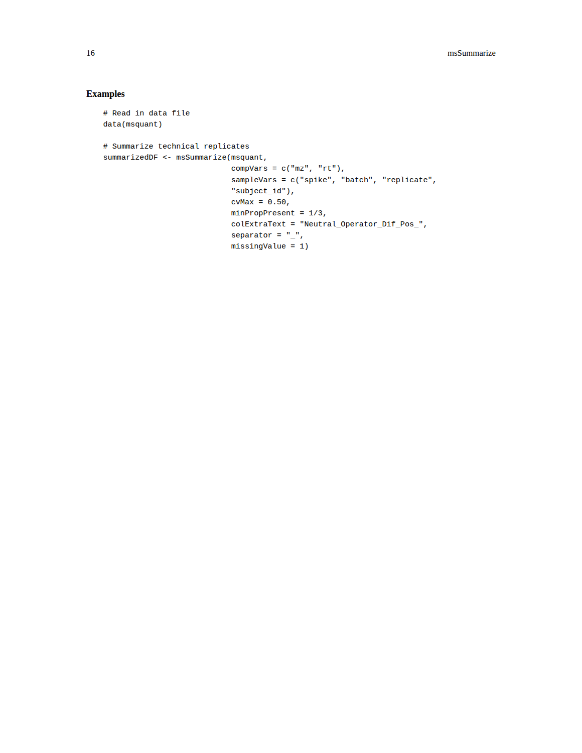16 msSummarize
Examples
# Read in data file
data(msquant)

# Summarize technical replicates
summarizedDF <- msSummarize(msquant,
                            compVars = c("mz", "rt"),
                            sampleVars = c("spike", "batch", "replicate",
                            "subject_id"),
                            cvMax = 0.50,
                            minPropPresent = 1/3,
                            colExtraText = "Neutral_Operator_Dif_Pos_",
                            separator = "_",
                            missingValue = 1)